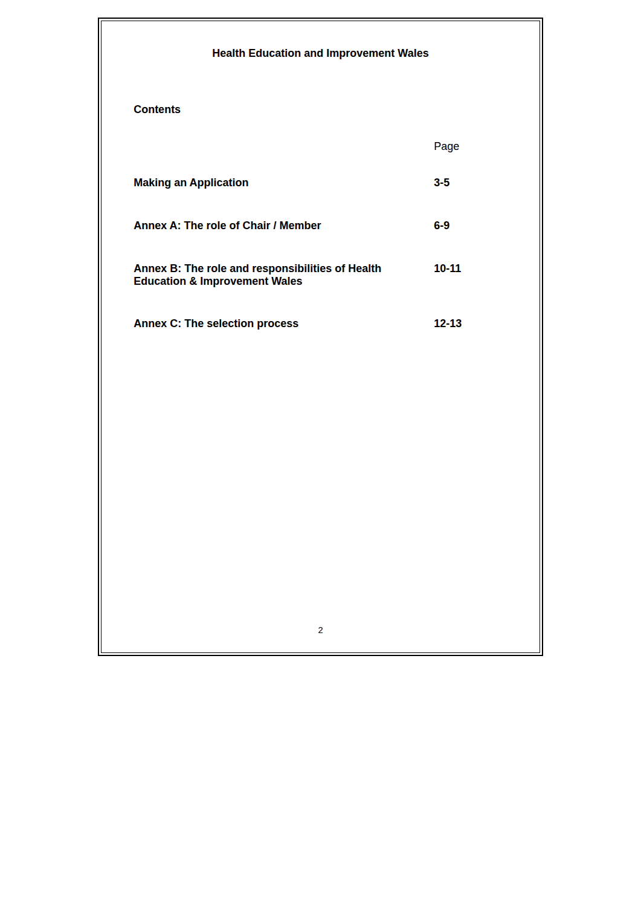Health Education and Improvement Wales
Contents
| | Page |
| Making an Application | 3-5 |
| Annex A: The role of Chair / Member | 6-9 |
| Annex B: The role and responsibilities of Health Education & Improvement Wales | 10-11 |
| Annex C: The selection process | 12-13 |
2